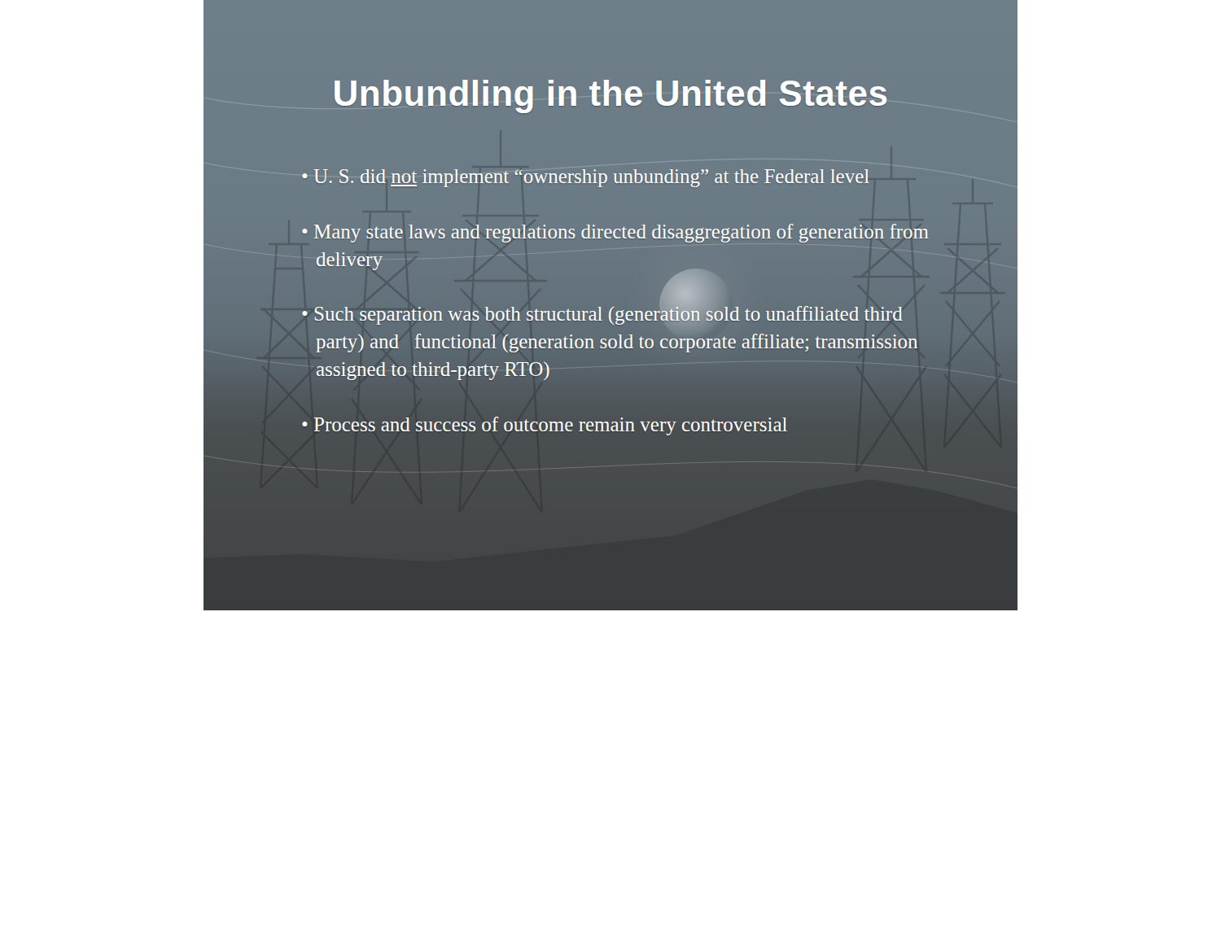Unbundling in the United States
U. S. did not implement “ownership unbunding” at the Federal level
Many state laws and regulations directed disaggregation of generation from delivery
Such separation was both structural (generation sold to unaffiliated third party) and functional (generation sold to corporate affiliate; transmission assigned to third-party RTO)
Process and success of outcome remain very controversial